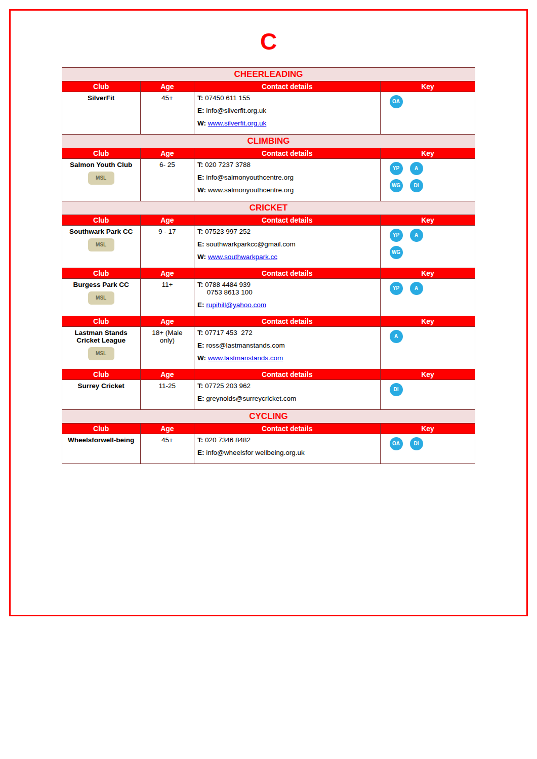C
| CHEERLEADING |
| Club | Age | Contact details | Key |
| SilverFit | 45+ | T: 07450 611 155 E: info@silverfit.org.uk W: www.silverfit.org.uk | OA |
| CLIMBING |
| Club | Age | Contact details | Key |
| Salmon Youth Club MSL | 6- 25 | T: 020 7237 3788 E: info@salmonyouthcentre.org W: www.salmonyouthcentre.org | YP A WG DI |
| CRICKET |
| Club | Age | Contact details | Key |
| Southwark Park CC MSL | 9 - 17 | T: 07523 997 252 E: southwarkparkcc@gmail.com W: www.southwarkpark.cc | YP A WG |
| Club | Age | Contact details | Key |
| Burgess Park CC MSL | 11+ | T: 0788 4484 939 0753 8613 100 E: rupihill@yahoo.com | YP A |
| Club | Age | Contact details | Key |
| Lastman Stands Cricket League MSL | 18+ (Male only) | T: 07717 453 272 E: ross@lastmanstands.com W: www.lastmanstands.com | A |
| Club | Age | Contact details | Key |
| Surrey Cricket | 11-25 | T: 07725 203 962 E: greynolds@surreycricket.com | DI |
| CYCLING |
| Club | Age | Contact details | Key |
| Wheelsforwell-being | 45+ | T: 020 7346 8482 E: info@wheelsfor wellbeing.org.uk | OA DI |